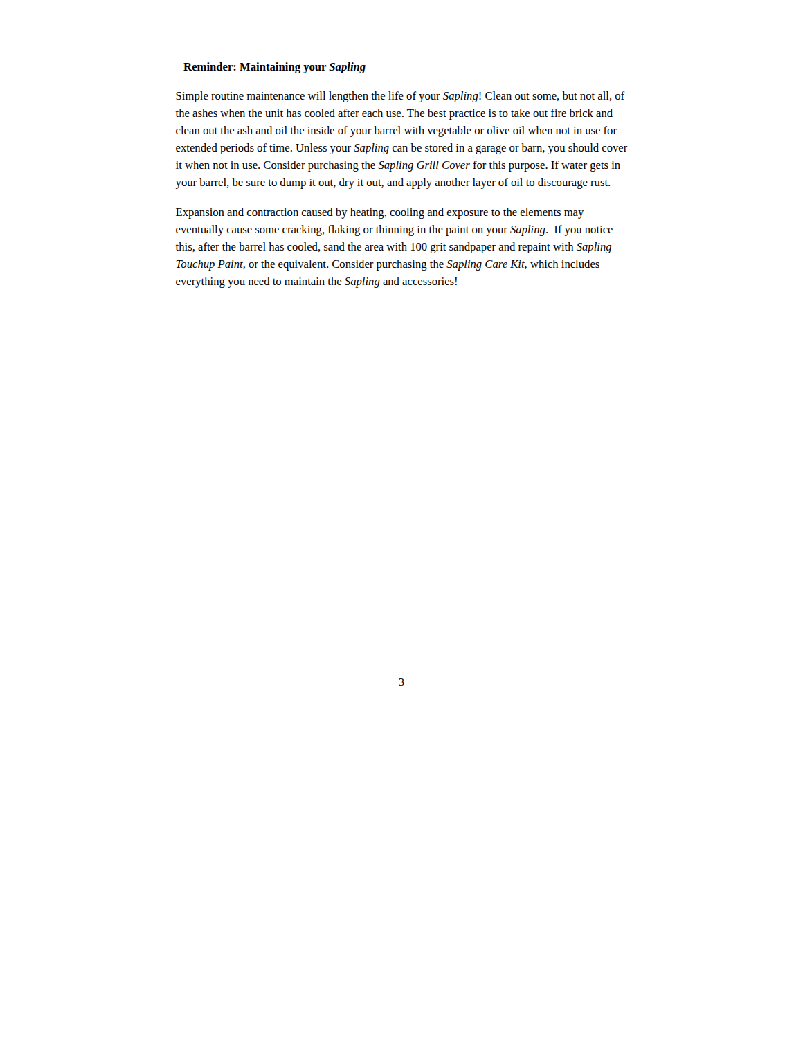Reminder: Maintaining your Sapling
Simple routine maintenance will lengthen the life of your Sapling! Clean out some, but not all, of the ashes when the unit has cooled after each use. The best practice is to take out fire brick and clean out the ash and oil the inside of your barrel with vegetable or olive oil when not in use for extended periods of time. Unless your Sapling can be stored in a garage or barn, you should cover it when not in use. Consider purchasing the Sapling Grill Cover for this purpose. If water gets in your barrel, be sure to dump it out, dry it out, and apply another layer of oil to discourage rust.
Expansion and contraction caused by heating, cooling and exposure to the elements may eventually cause some cracking, flaking or thinning in the paint on your Sapling. If you notice this, after the barrel has cooled, sand the area with 100 grit sandpaper and repaint with Sapling Touchup Paint, or the equivalent. Consider purchasing the Sapling Care Kit, which includes everything you need to maintain the Sapling and accessories!
3